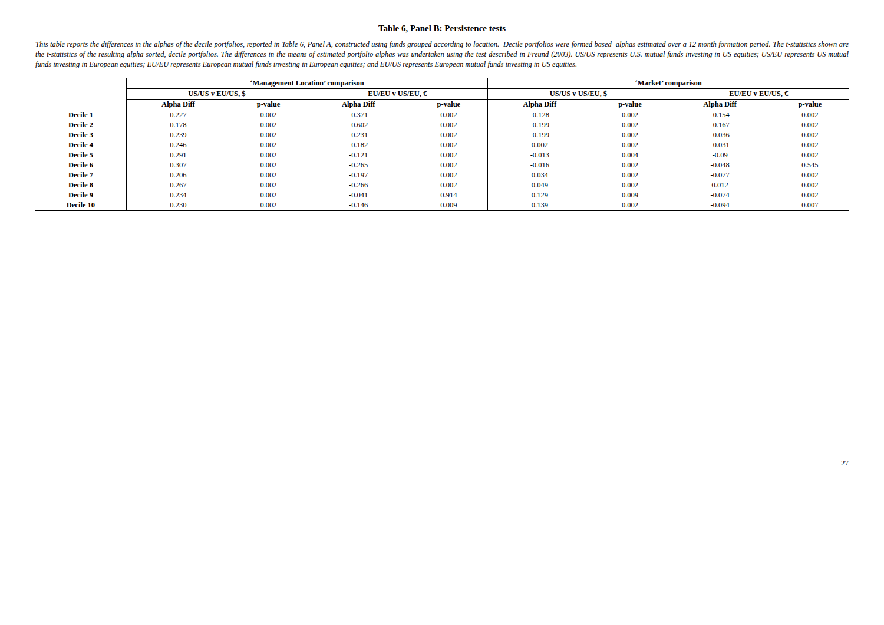Table 6, Panel B: Persistence tests
This table reports the differences in the alphas of the decile portfolios, reported in Table 6, Panel A, constructed using funds grouped according to location. Decile portfolios were formed based alphas estimated over a 12 month formation period. The t-statistics shown are the t-statistics of the resulting alpha sorted, decile portfolios. The differences in the means of estimated portfolio alphas was undertaken using the test described in Freund (2003). US/US represents U.S. mutual funds investing in US equities; US/EU represents US mutual funds investing in European equities; EU/EU represents European mutual funds investing in European equities; and EU/US represents European mutual funds investing in US equities.
| | ‘Management Location’ comparison | ‘Market’ comparison |
| | US/US v EU/US, $ | EU/EU v US/EU, € | US/US v US/EU, $ | EU/EU v EU/US, € |
| | Alpha Diff | p-value | Alpha Diff | p-value | Alpha Diff | p-value | Alpha Diff | p-value |
| Decile 1 | 0.227 | 0.002 | -0.371 | 0.002 | -0.128 | 0.002 | -0.154 | 0.002 |
| Decile 2 | 0.178 | 0.002 | -0.602 | 0.002 | -0.199 | 0.002 | -0.167 | 0.002 |
| Decile 3 | 0.239 | 0.002 | -0.231 | 0.002 | -0.199 | 0.002 | -0.036 | 0.002 |
| Decile 4 | 0.246 | 0.002 | -0.182 | 0.002 | 0.002 | 0.002 | -0.031 | 0.002 |
| Decile 5 | 0.291 | 0.002 | -0.121 | 0.002 | -0.013 | 0.004 | -0.09 | 0.002 |
| Decile 6 | 0.307 | 0.002 | -0.265 | 0.002 | -0.016 | 0.002 | -0.048 | 0.545 |
| Decile 7 | 0.206 | 0.002 | -0.197 | 0.002 | 0.034 | 0.002 | -0.077 | 0.002 |
| Decile 8 | 0.267 | 0.002 | -0.266 | 0.002 | 0.049 | 0.002 | 0.012 | 0.002 |
| Decile 9 | 0.234 | 0.002 | -0.041 | 0.914 | 0.129 | 0.009 | -0.074 | 0.002 |
| Decile 10 | 0.230 | 0.002 | -0.146 | 0.009 | 0.139 | 0.002 | -0.094 | 0.007 |
27